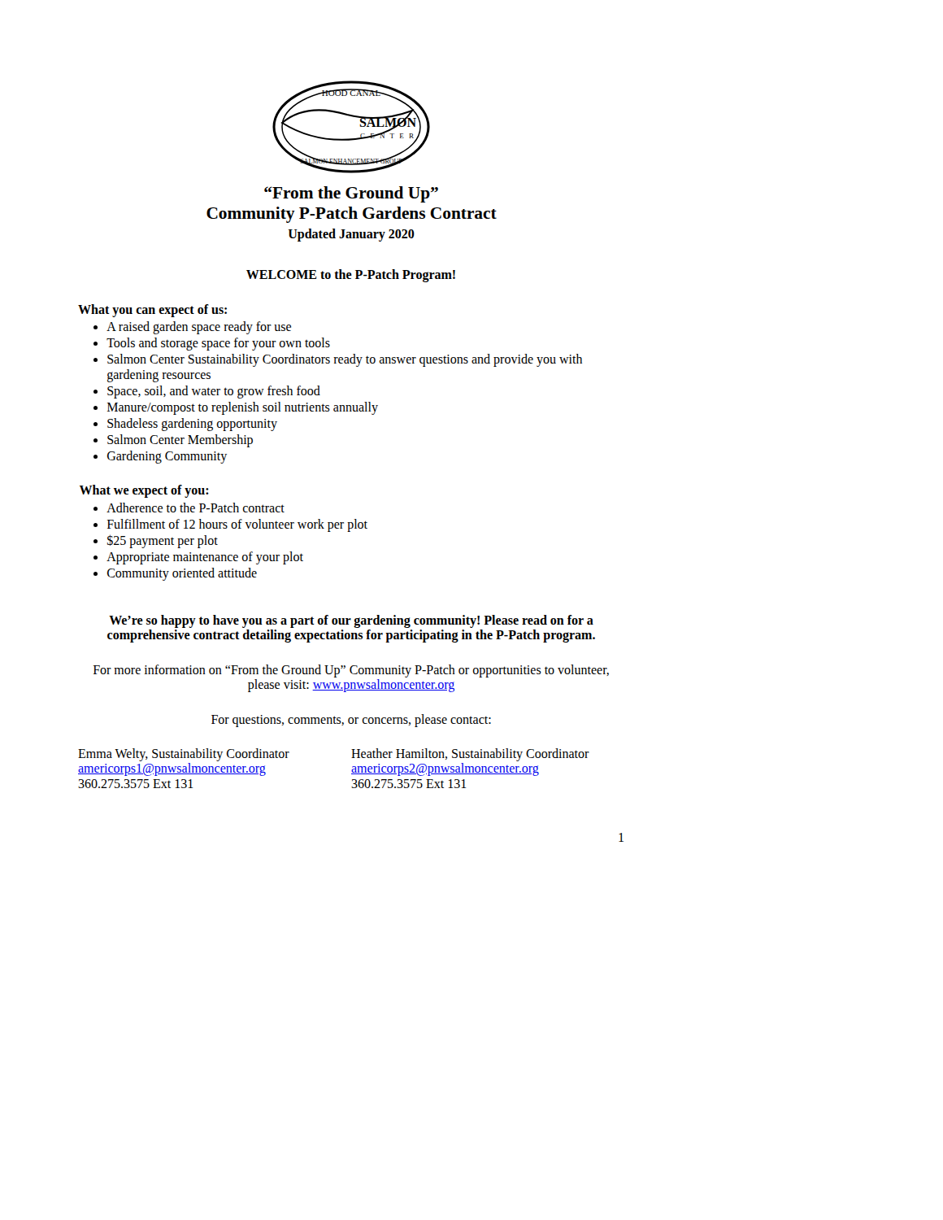“From the Ground Up”Community P-Patch Gardens Contract
Updated January 2020
WELCOME to the P-Patch Program!
What you can expect of us:
A raised garden space ready for use
Tools and storage space for your own tools
Salmon Center Sustainability Coordinators ready to answer questions and provide you with gardening resources
Space, soil, and water to grow fresh food
Manure/compost to replenish soil nutrients annually
Shadeless gardening opportunity
Salmon Center Membership
Gardening Community
What we expect of you:
Adherence to the P-Patch contract
Fulfillment of 12 hours of volunteer work per plot
$25 payment per plot
Appropriate maintenance of your plot
Community oriented attitude
We’re so happy to have you as a part of our gardening community! Please read on for a comprehensive contract detailing expectations for participating in the P-Patch program.
For more information on “From the Ground Up” Community P-Patch or opportunities to volunteer, please visit: www.pnwsalmoncenter.org
For questions, comments, or concerns, please contact:
| Emma Welty, Sustainability Coordinator americorps1@pnwsalmoncenter.org 360.275.3575 Ext 131 | Heather Hamilton, Sustainability Coordinator americorps2@pnwsalmoncenter.org 360.275.3575 Ext 131 |
1